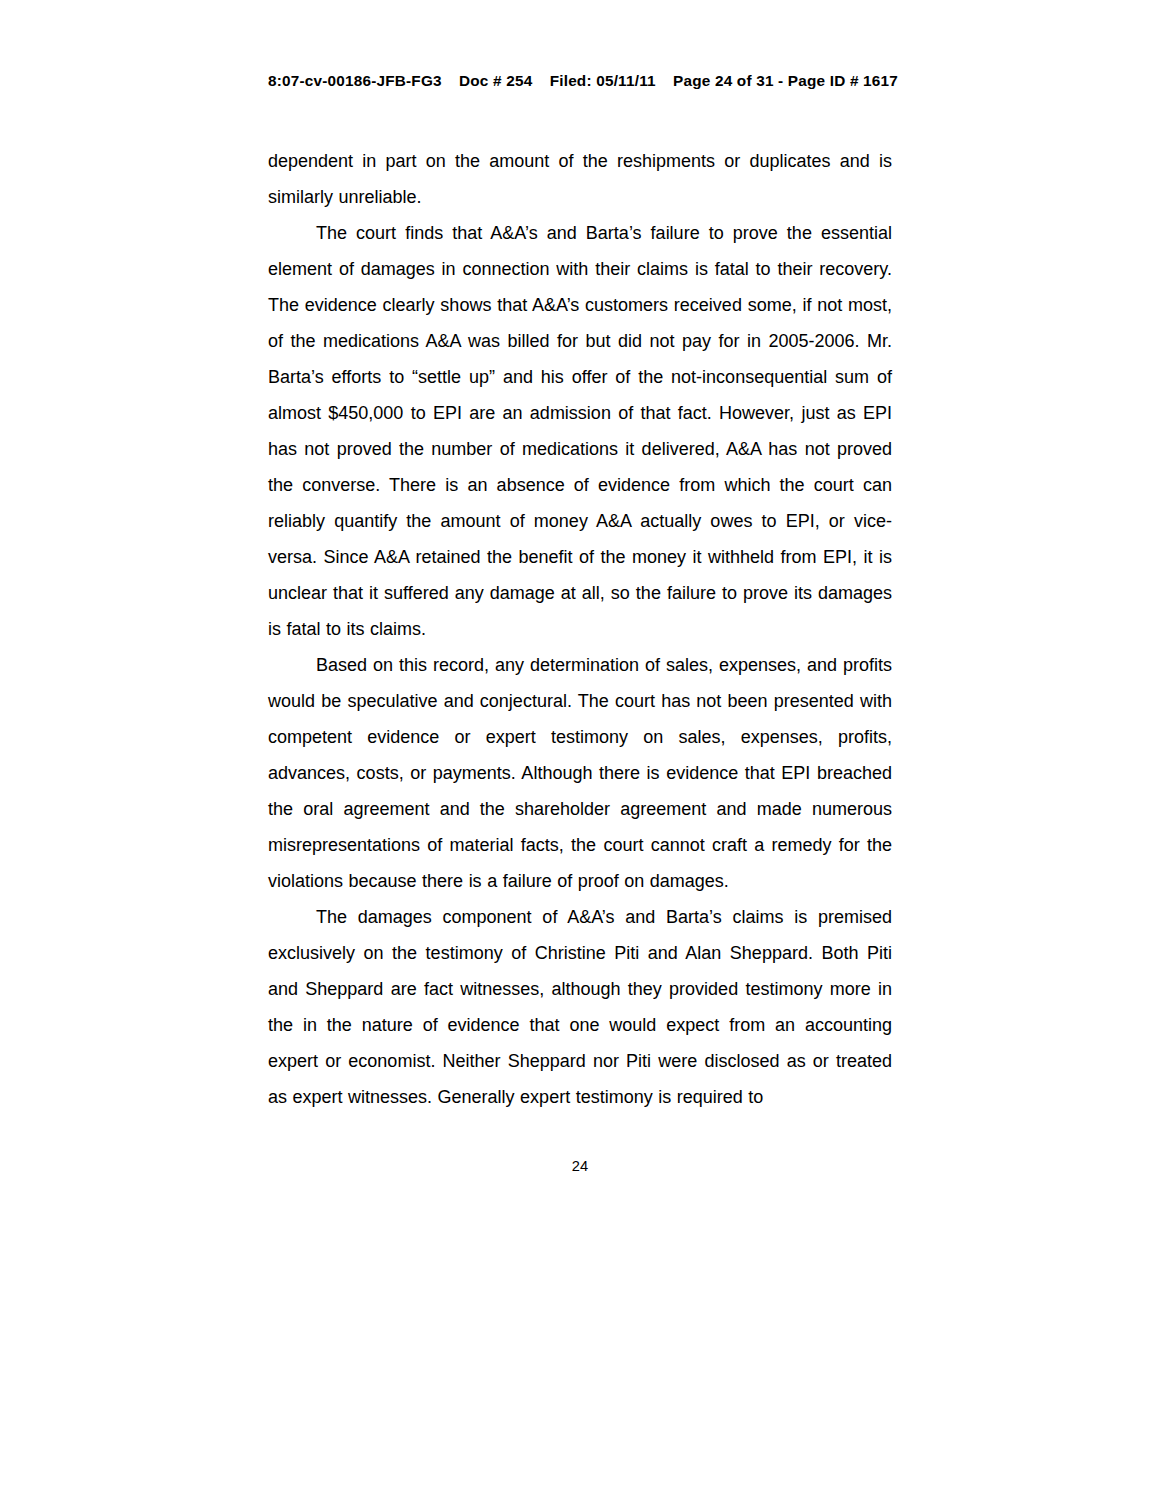8:07-cv-00186-JFB-FG3 Doc # 254 Filed: 05/11/11 Page 24 of 31 - Page ID # 1617
dependent in part on the amount of the reshipments or duplicates and is similarly unreliable.
The court finds that A&A’s and Barta’s failure to prove the essential element of damages in connection with their claims is fatal to their recovery. The evidence clearly shows that A&A’s customers received some, if not most, of the medications A&A was billed for but did not pay for in 2005-2006. Mr. Barta’s efforts to “settle up” and his offer of the not-inconsequential sum of almost $450,000 to EPI are an admission of that fact. However, just as EPI has not proved the number of medications it delivered, A&A has not proved the converse. There is an absence of evidence from which the court can reliably quantify the amount of money A&A actually owes to EPI, or vice-versa. Since A&A retained the benefit of the money it withheld from EPI, it is unclear that it suffered any damage at all, so the failure to prove its damages is fatal to its claims.
Based on this record, any determination of sales, expenses, and profits would be speculative and conjectural. The court has not been presented with competent evidence or expert testimony on sales, expenses, profits, advances, costs, or payments. Although there is evidence that EPI breached the oral agreement and the shareholder agreement and made numerous misrepresentations of material facts, the court cannot craft a remedy for the violations because there is a failure of proof on damages.
The damages component of A&A’s and Barta’s claims is premised exclusively on the testimony of Christine Piti and Alan Sheppard. Both Piti and Sheppard are fact witnesses, although they provided testimony more in the in the nature of evidence that one would expect from an accounting expert or economist. Neither Sheppard nor Piti were disclosed as or treated as expert witnesses. Generally expert testimony is required to
24